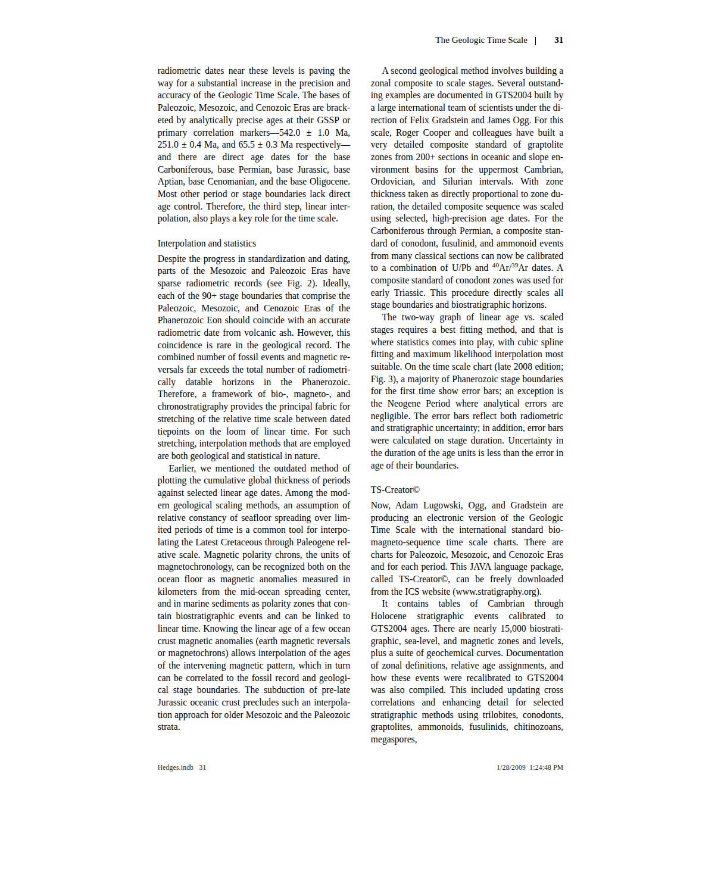The Geologic Time Scale 31
radiometric dates near these levels is paving the way for a substantial increase in the precision and accuracy of the Geologic Time Scale. The bases of Paleozoic, Mesozoic, and Cenozoic Eras are bracketed by analytically precise ages at their GSSP or primary correlation markers—542.0 ± 1.0 Ma, 251.0 ± 0.4 Ma, and 65.5 ± 0.3 Ma respectively—and there are direct age dates for the base Carboniferous, base Permian, base Jurassic, base Aptian, base Cenomanian, and the base Oligocene. Most other period or stage boundaries lack direct age control. Therefore, the third step, linear interpolation, also plays a key role for the time scale.
Interpolation and statistics
Despite the progress in standardization and dating, parts of the Mesozoic and Paleozoic Eras have sparse radiometric records (see Fig. 2). Ideally, each of the 90+ stage boundaries that comprise the Paleozoic, Mesozoic, and Cenozoic Eras of the Phanerozoic Eon should coincide with an accurate radiometric date from volcanic ash. However, this coincidence is rare in the geological record. The combined number of fossil events and magnetic reversals far exceeds the total number of radiometrically datable horizons in the Phanerozoic. Therefore, a framework of bio-, magneto-, and chronostratigraphy provides the principal fabric for stretching of the relative time scale between dated tiepoints on the loom of linear time. For such stretching, interpolation methods that are employed are both geological and statistical in nature.
Earlier, we mentioned the outdated method of plotting the cumulative global thickness of periods against selected linear age dates. Among the modern geological scaling methods, an assumption of relative constancy of seafloor spreading over limited periods of time is a common tool for interpolating the Latest Cretaceous through Paleogene relative scale. Magnetic polarity chrons, the units of magnetochronology, can be recognized both on the ocean floor as magnetic anomalies measured in kilometers from the mid-ocean spreading center, and in marine sediments as polarity zones that contain biostratigraphic events and can be linked to linear time. Knowing the linear age of a few ocean crust magnetic anomalies (earth magnetic reversals or magnetochrons) allows interpolation of the ages of the intervening magnetic pattern, which in turn can be correlated to the fossil record and geological stage boundaries. The subduction of pre-late Jurassic oceanic crust precludes such an interpolation approach for older Mesozoic and the Paleozoic strata.
A second geological method involves building a zonal composite to scale stages. Several outstanding examples are documented in GTS2004 built by a large international team of scientists under the direction of Felix Gradstein and James Ogg. For this scale, Roger Cooper and colleagues have built a very detailed composite standard of graptolite zones from 200+ sections in oceanic and slope environment basins for the uppermost Cambrian, Ordovician, and Silurian intervals. With zone thickness taken as directly proportional to zone duration, the detailed composite sequence was scaled using selected, high-precision age dates. For the Carboniferous through Permian, a composite standard of conodont, fusulinid, and ammonoid events from many classical sections can now be calibrated to a combination of U/Pb and 40Ar/39Ar dates. A composite standard of conodont zones was used for early Triassic. This procedure directly scales all stage boundaries and biostratigraphic horizons.
The two-way graph of linear age vs. scaled stages requires a best fitting method, and that is where statistics comes into play, with cubic spline fitting and maximum likelihood interpolation most suitable. On the time scale chart (late 2008 edition; Fig. 3), a majority of Phanerozoic stage boundaries for the first time show error bars; an exception is the Neogene Period where analytical errors are negligible. The error bars reflect both radiometric and stratigraphic uncertainty; in addition, error bars were calculated on stage duration. Uncertainty in the duration of the age units is less than the error in age of their boundaries.
TS-Creator©
Now, Adam Lugowski, Ogg, and Gradstein are producing an electronic version of the Geologic Time Scale with the international standard bio-magneto-sequence time scale charts. There are charts for Paleozoic, Mesozoic, and Cenozoic Eras and for each period. This JAVA language package, called TS-Creator©, can be freely downloaded from the ICS website (www.stratigraphy.org).
It contains tables of Cambrian through Holocene stratigraphic events calibrated to GTS2004 ages. There are nearly 15,000 biostratigraphic, sea-level, and magnetic zones and levels, plus a suite of geochemical curves. Documentation of zonal definitions, relative age assignments, and how these events were recalibrated to GTS2004 was also compiled. This included updating cross correlations and enhancing detail for selected stratigraphic methods using trilobites, conodonts, graptolites, ammonoids, fusulinids, chitinozoans, megaspores,
Hedges.indb 31
1/28/2009 1:24:48 PM